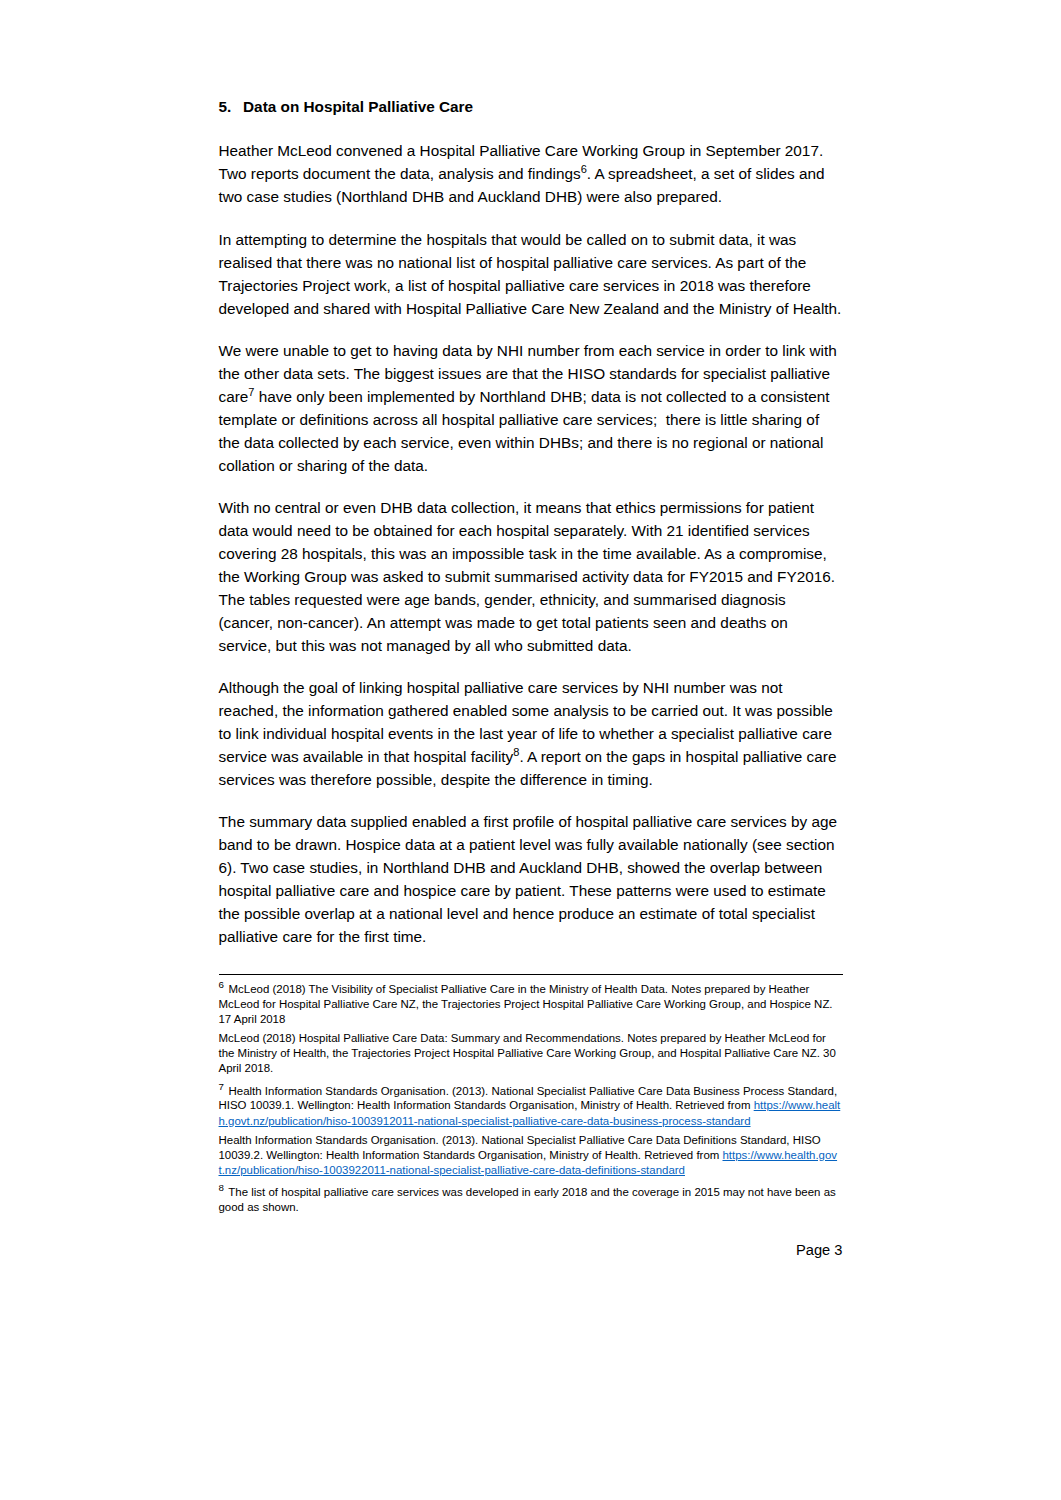5. Data on Hospital Palliative Care
Heather McLeod convened a Hospital Palliative Care Working Group in September 2017. Two reports document the data, analysis and findings6. A spreadsheet, a set of slides and two case studies (Northland DHB and Auckland DHB) were also prepared.
In attempting to determine the hospitals that would be called on to submit data, it was realised that there was no national list of hospital palliative care services. As part of the Trajectories Project work, a list of hospital palliative care services in 2018 was therefore developed and shared with Hospital Palliative Care New Zealand and the Ministry of Health.
We were unable to get to having data by NHI number from each service in order to link with the other data sets. The biggest issues are that the HISO standards for specialist palliative care7 have only been implemented by Northland DHB; data is not collected to a consistent template or definitions across all hospital palliative care services; there is little sharing of the data collected by each service, even within DHBs; and there is no regional or national collation or sharing of the data.
With no central or even DHB data collection, it means that ethics permissions for patient data would need to be obtained for each hospital separately. With 21 identified services covering 28 hospitals, this was an impossible task in the time available. As a compromise, the Working Group was asked to submit summarised activity data for FY2015 and FY2016. The tables requested were age bands, gender, ethnicity, and summarised diagnosis (cancer, non-cancer). An attempt was made to get total patients seen and deaths on service, but this was not managed by all who submitted data.
Although the goal of linking hospital palliative care services by NHI number was not reached, the information gathered enabled some analysis to be carried out. It was possible to link individual hospital events in the last year of life to whether a specialist palliative care service was available in that hospital facility8. A report on the gaps in hospital palliative care services was therefore possible, despite the difference in timing.
The summary data supplied enabled a first profile of hospital palliative care services by age band to be drawn. Hospice data at a patient level was fully available nationally (see section 6). Two case studies, in Northland DHB and Auckland DHB, showed the overlap between hospital palliative care and hospice care by patient. These patterns were used to estimate the possible overlap at a national level and hence produce an estimate of total specialist palliative care for the first time.
6 McLeod (2018) The Visibility of Specialist Palliative Care in the Ministry of Health Data. Notes prepared by Heather McLeod for Hospital Palliative Care NZ, the Trajectories Project Hospital Palliative Care Working Group, and Hospice NZ. 17 April 2018
McLeod (2018) Hospital Palliative Care Data: Summary and Recommendations. Notes prepared by Heather McLeod for the Ministry of Health, the Trajectories Project Hospital Palliative Care Working Group, and Hospital Palliative Care NZ. 30 April 2018.
7 Health Information Standards Organisation. (2013). National Specialist Palliative Care Data Business Process Standard, HISO 10039.1. Wellington: Health Information Standards Organisation, Ministry of Health. Retrieved from https://www.health.govt.nz/publication/hiso-1003912011-national-specialist-palliative-care-data-business-process-standard
Health Information Standards Organisation. (2013). National Specialist Palliative Care Data Definitions Standard, HISO 10039.2. Wellington: Health Information Standards Organisation, Ministry of Health. Retrieved from https://www.health.govt.nz/publication/hiso-1003922011-national-specialist-palliative-care-data-definitions-standard
8 The list of hospital palliative care services was developed in early 2018 and the coverage in 2015 may not have been as good as shown.
Page 3